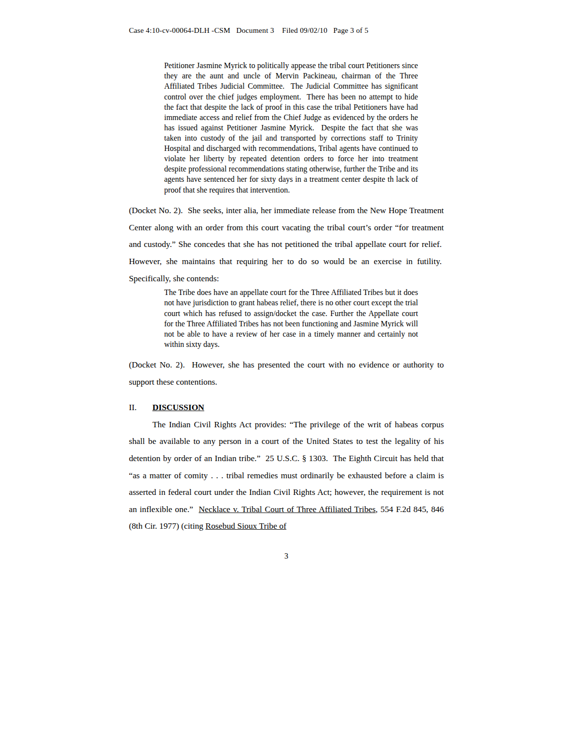Case 4:10-cv-00064-DLH -CSM Document 3 Filed 09/02/10 Page 3 of 5
Petitioner Jasmine Myrick to politically appease the tribal court Petitioners since they are the aunt and uncle of Mervin Packineau, chairman of the Three Affiliated Tribes Judicial Committee. The Judicial Committee has significant control over the chief judges employment. There has been no attempt to hide the fact that despite the lack of proof in this case the tribal Petitioners have had immediate access and relief from the Chief Judge as evidenced by the orders he has issued against Petitioner Jasmine Myrick. Despite the fact that she was taken into custody of the jail and transported by corrections staff to Trinity Hospital and discharged with recommendations, Tribal agents have continued to violate her liberty by repeated detention orders to force her into treatment despite professional recommendations stating otherwise, further the Tribe and its agents have sentenced her for sixty days in a treatment center despite th lack of proof that she requires that intervention.
(Docket No. 2). She seeks, inter alia, her immediate release from the New Hope Treatment Center along with an order from this court vacating the tribal court’s order “for treatment and custody.” She concedes that she has not petitioned the tribal appellate court for relief. However, she maintains that requiring her to do so would be an exercise in futility. Specifically, she contends:
The Tribe does have an appellate court for the Three Affiliated Tribes but it does not have jurisdiction to grant habeas relief, there is no other court except the trial court which has refused to assign/docket the case. Further the Appellate court for the Three Affiliated Tribes has not been functioning and Jasmine Myrick will not be able to have a review of her case in a timely manner and certainly not within sixty days.
(Docket No. 2). However, she has presented the court with no evidence or authority to support these contentions.
II. DISCUSSION
The Indian Civil Rights Act provides: “The privilege of the writ of habeas corpus shall be available to any person in a court of the United States to test the legality of his detention by order of an Indian tribe.” 25 U.S.C. § 1303. The Eighth Circuit has held that “as a matter of comity . . . tribal remedies must ordinarily be exhausted before a claim is asserted in federal court under the Indian Civil Rights Act; however, the requirement is not an inflexible one.” Necklace v. Tribal Court of Three Affiliated Tribes, 554 F.2d 845, 846 (8th Cir. 1977) (citing Rosebud Sioux Tribe of
3